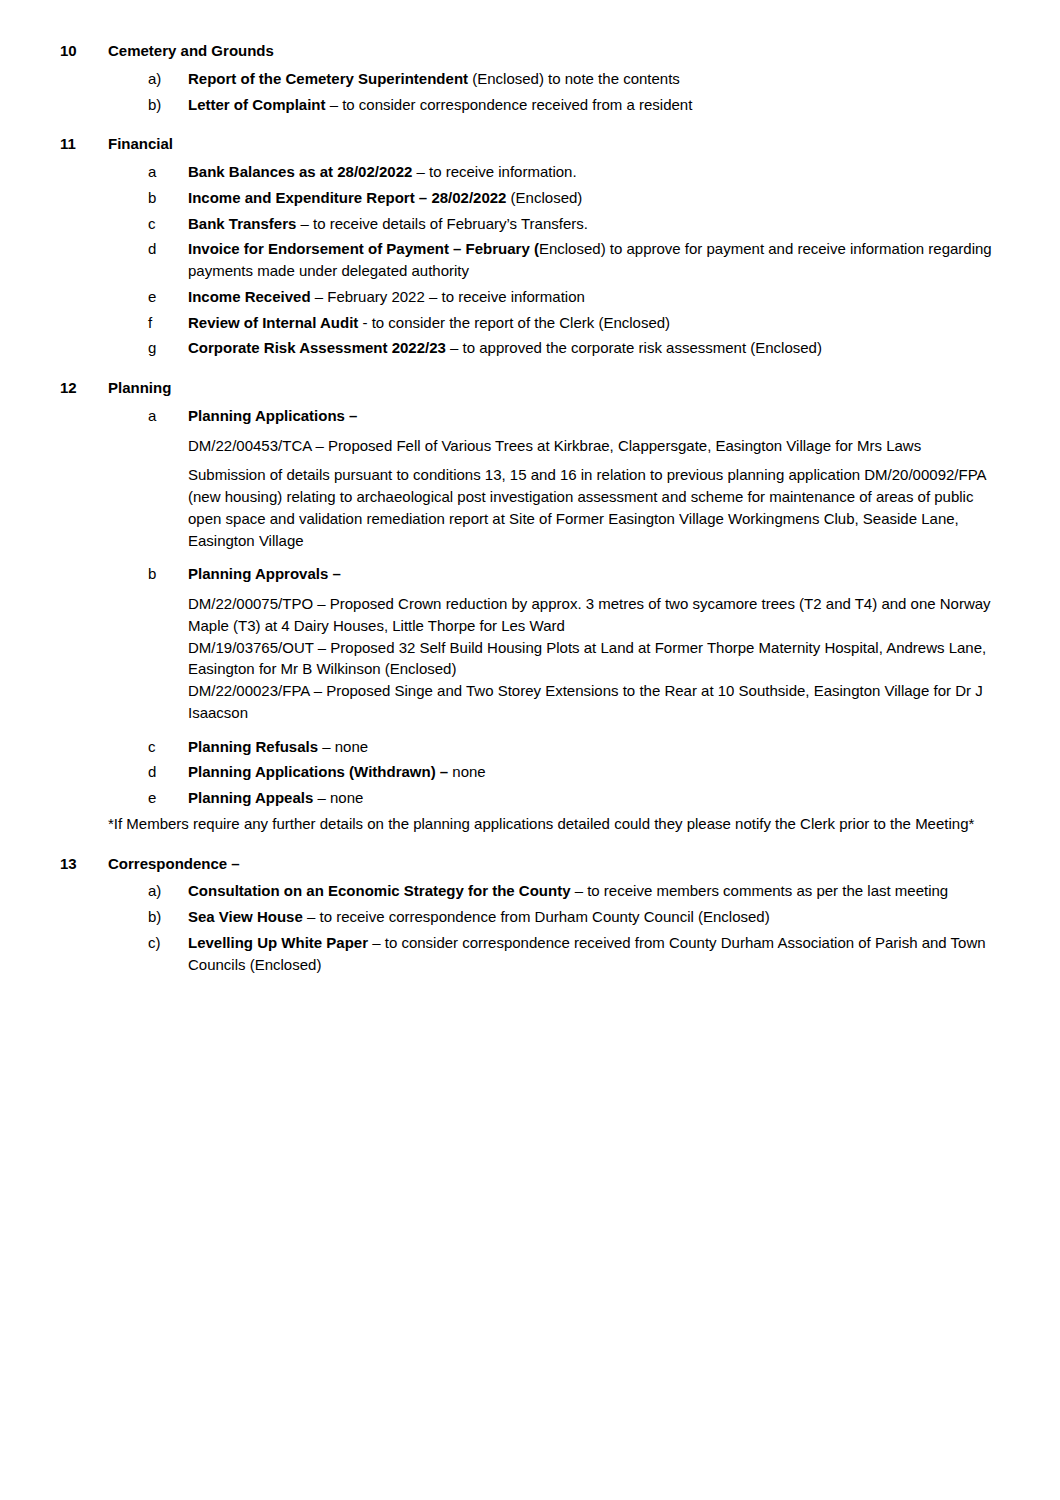10
Cemetery and Grounds
a)
Report of the Cemetery Superintendent (Enclosed) to note the contents
b)
Letter of Complaint – to consider correspondence received from a resident
11
Financial
a
Bank Balances as at 28/02/2022 – to receive information.
b
Income and Expenditure Report – 28/02/2022 (Enclosed)
c
Bank Transfers – to receive details of February’s Transfers.
d
Invoice for Endorsement of Payment – February (Enclosed) to approve for payment and receive information regarding payments made under delegated authority
e
Income Received – February 2022 – to receive information
f
Review of Internal Audit - to consider the report of the Clerk (Enclosed)
g
Corporate Risk Assessment 2022/23 – to approved the corporate risk assessment (Enclosed)
12
Planning
a
Planning Applications –
DM/22/00453/TCA – Proposed Fell of Various Trees at Kirkbrae, Clappersgate, Easington Village for Mrs Laws
Submission of details pursuant to conditions 13, 15 and 16 in relation to previous planning application DM/20/00092/FPA (new housing) relating to archaeological post investigation assessment and scheme for maintenance of areas of public open space and validation remediation report at Site of Former Easington Village Workingmens Club, Seaside Lane, Easington Village
b
Planning Approvals –
DM/22/00075/TPO – Proposed Crown reduction by approx. 3 metres of two sycamore trees (T2 and T4) and one Norway Maple (T3) at 4 Dairy Houses, Little Thorpe for Les Ward
DM/19/03765/OUT – Proposed 32 Self Build Housing Plots at Land at Former Thorpe Maternity Hospital, Andrews Lane, Easington for Mr B Wilkinson (Enclosed)
DM/22/00023/FPA – Proposed Singe and Two Storey Extensions to the Rear at 10 Southside, Easington Village for Dr J Isaacson
c
Planning Refusals – none
d
Planning Applications (Withdrawn) – none
e
Planning Appeals – none
*If Members require any further details on the planning applications detailed could they please notify the Clerk prior to the Meeting*
13
Correspondence –
a)
Consultation on an Economic Strategy for the County – to receive members comments as per the last meeting
b)
Sea View House – to receive correspondence from Durham County Council (Enclosed)
c)
Levelling Up White Paper – to consider correspondence received from County Durham Association of Parish and Town Councils (Enclosed)